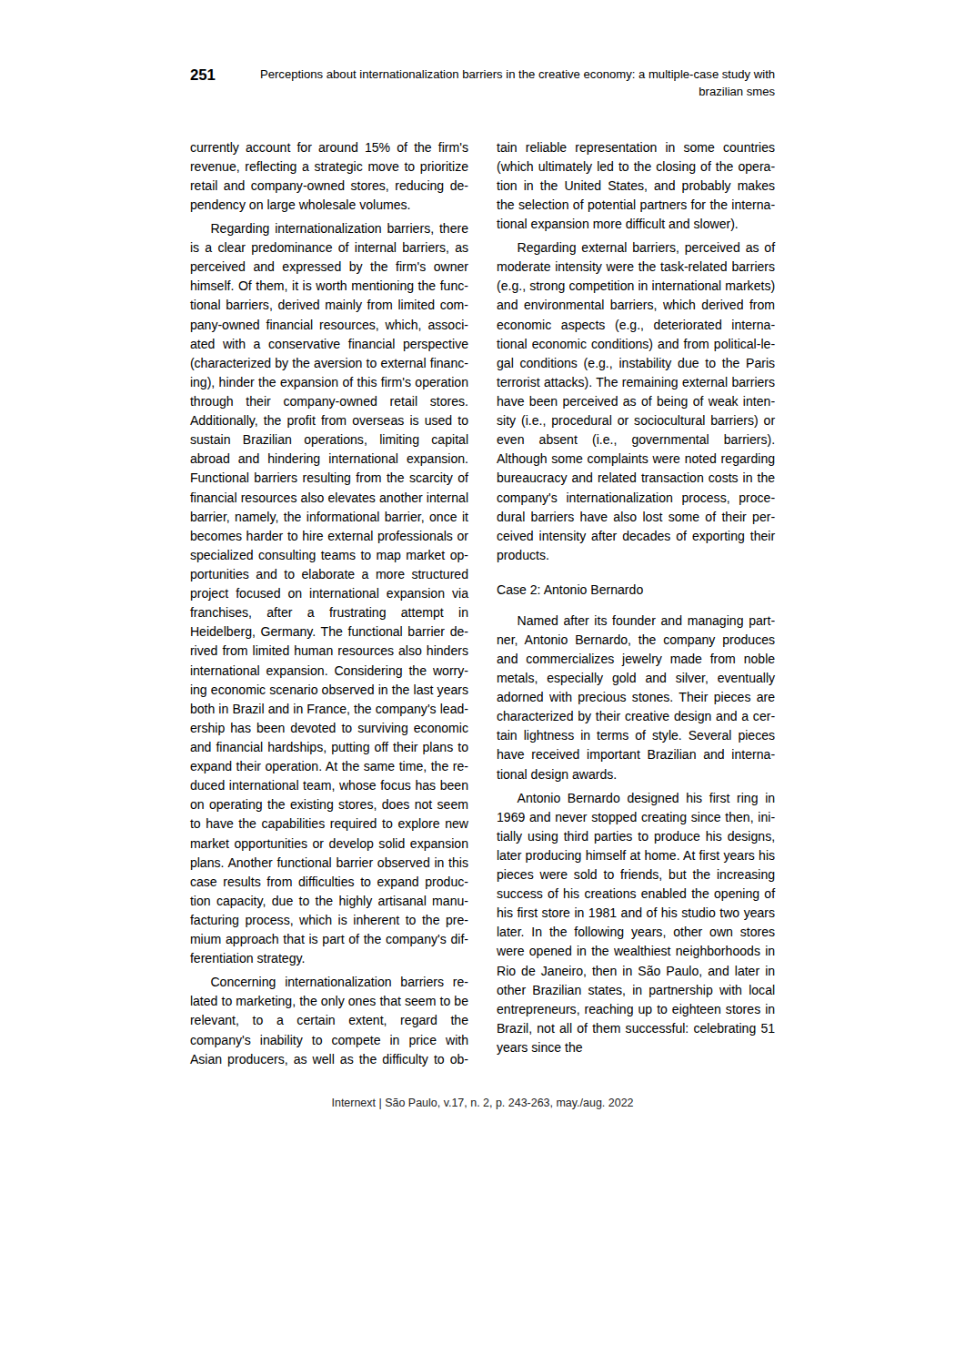251
Perceptions about internationalization barriers in the creative economy: a multiple-case study with
brazilian smes
currently account for around 15% of the firm's revenue, reflecting a strategic move to prioritize retail and company-owned stores, reducing dependency on large wholesale volumes.
Regarding internationalization barriers, there is a clear predominance of internal barriers, as perceived and expressed by the firm's owner himself. Of them, it is worth mentioning the functional barriers, derived mainly from limited company-owned financial resources, which, associated with a conservative financial perspective (characterized by the aversion to external financing), hinder the expansion of this firm's operation through their company-owned retail stores. Additionally, the profit from overseas is used to sustain Brazilian operations, limiting capital abroad and hindering international expansion. Functional barriers resulting from the scarcity of financial resources also elevates another internal barrier, namely, the informational barrier, once it becomes harder to hire external professionals or specialized consulting teams to map market opportunities and to elaborate a more structured project focused on international expansion via franchises, after a frustrating attempt in Heidelberg, Germany. The functional barrier derived from limited human resources also hinders international expansion. Considering the worrying economic scenario observed in the last years both in Brazil and in France, the company's leadership has been devoted to surviving economic and financial hardships, putting off their plans to expand their operation. At the same time, the reduced international team, whose focus has been on operating the existing stores, does not seem to have the capabilities required to explore new market opportunities or develop solid expansion plans. Another functional barrier observed in this case results from difficulties to expand production capacity, due to the highly artisanal manufacturing process, which is inherent to the premium approach that is part of the company's differentiation strategy.
Concerning internationalization barriers related to marketing, the only ones that seem to be relevant, to a certain extent, regard the company's inability to compete in price with Asian producers, as well as the difficulty to obtain reliable representation in some countries (which ultimately led to the closing of the operation in the United States, and probably makes the selection of potential partners for the international expansion more difficult and slower).
Regarding external barriers, perceived as of moderate intensity were the task-related barriers (e.g., strong competition in international markets) and environmental barriers, which derived from economic aspects (e.g., deteriorated international economic conditions) and from political-legal conditions (e.g., instability due to the Paris terrorist attacks). The remaining external barriers have been perceived as of being of weak intensity (i.e., procedural or sociocultural barriers) or even absent (i.e., governmental barriers). Although some complaints were noted regarding bureaucracy and related transaction costs in the company's internationalization process, procedural barriers have also lost some of their perceived intensity after decades of exporting their products.
Case 2: Antonio Bernardo
Named after its founder and managing partner, Antonio Bernardo, the company produces and commercializes jewelry made from noble metals, especially gold and silver, eventually adorned with precious stones. Their pieces are characterized by their creative design and a certain lightness in terms of style. Several pieces have received important Brazilian and international design awards.
Antonio Bernardo designed his first ring in 1969 and never stopped creating since then, initially using third parties to produce his designs, later producing himself at home. At first years his pieces were sold to friends, but the increasing success of his creations enabled the opening of his first store in 1981 and of his studio two years later. In the following years, other own stores were opened in the wealthiest neighborhoods in Rio de Janeiro, then in São Paulo, and later in other Brazilian states, in partnership with local entrepreneurs, reaching up to eighteen stores in Brazil, not all of them successful: celebrating 51 years since the
Internext | São Paulo, v.17, n. 2, p. 243-263, may./aug. 2022